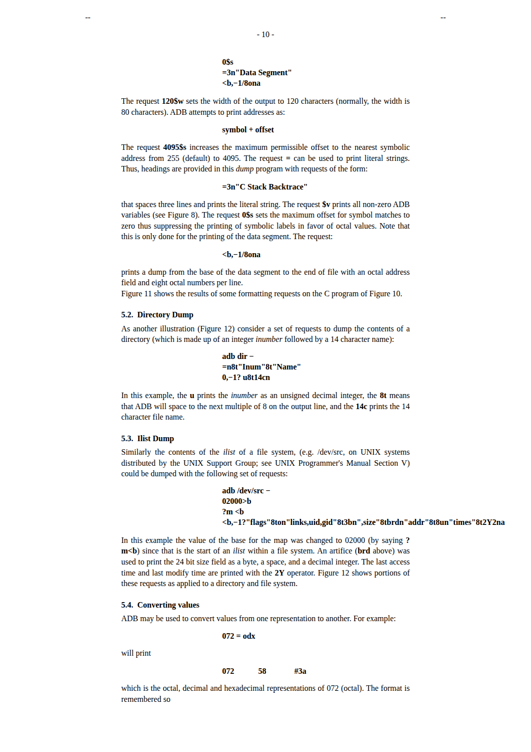-- --
- 10 -
0$s
=3n"Data Segment"
<b,−1/8ona
The request 120$w sets the width of the output to 120 characters (normally, the width is 80 characters). ADB attempts to print addresses as:
symbol + offset
The request 4095$s increases the maximum permissible offset to the nearest symbolic address from 255 (default) to 4095. The request = can be used to print literal strings. Thus, headings are provided in this dump program with requests of the form:
=3n"C Stack Backtrace"
that spaces three lines and prints the literal string. The request $v prints all non-zero ADB variables (see Figure 8). The request 0$s sets the maximum offset for symbol matches to zero thus suppressing the printing of symbolic labels in favor of octal values. Note that this is only done for the printing of the data segment. The request:
<b,−1/8ona
prints a dump from the base of the data segment to the end of file with an octal address field and eight octal numbers per line.
Figure 11 shows the results of some formatting requests on the C program of Figure 10.
5.2. Directory Dump
As another illustration (Figure 12) consider a set of requests to dump the contents of a directory (which is made up of an integer inumber followed by a 14 character name):
adb dir −
=n8t"Inum"8t"Name"
0,−1? u8t14cn
In this example, the u prints the inumber as an unsigned decimal integer, the 8t means that ADB will space to the next multiple of 8 on the output line, and the 14c prints the 14 character file name.
5.3. Ilist Dump
Similarly the contents of the ilist of a file system, (e.g. /dev/src, on UNIX systems distributed by the UNIX Support Group; see UNIX Programmer's Manual Section V) could be dumped with the following set of requests:
adb /dev/src −
02000>b
?m <b
<b,−1?"flags"8ton"links,uid,gid"8t3bn",size"8tbrdn"addr"8t8un"times"8t2Y2na
In this example the value of the base for the map was changed to 02000 (by saying ?m<b) since that is the start of an ilist within a file system. An artifice (brd above) was used to print the 24 bit size field as a byte, a space, and a decimal integer. The last access time and last modify time are printed with the 2Y operator. Figure 12 shows portions of these requests as applied to a directory and file system.
5.4. Converting values
ADB may be used to convert values from one representation to another. For example:
072 = odx
will print
072 58 #3a
which is the octal, decimal and hexadecimal representations of 072 (octal). The format is remembered so